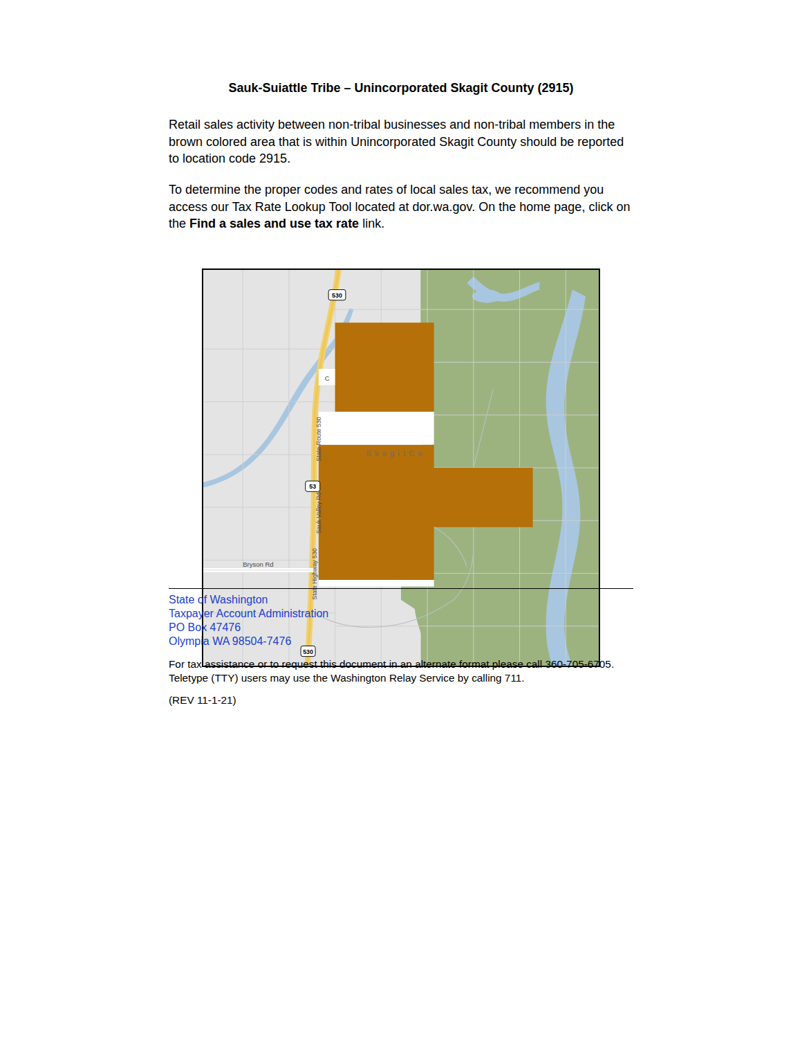Sauk-Suiattle Tribe – Unincorporated Skagit County (2915)
Retail sales activity between non-tribal businesses and non-tribal members in the brown colored area that is within Unincorporated Skagit County should be reported to location code 2915.
To determine the proper codes and rates of local sales tax, we recommend you access our Tax Rate Lookup Tool located at dor.wa.gov. On the home page, click on the Find a sales and use tax rate link.
530 53 530 State Route 530 Sauk Valley Rd State Highway 530 Bryson Rd S k a g i t C o C
State of Washington
Taxpayer Account Administration
PO Box 47476
Olympia WA 98504-7476
For tax assistance or to request this document in an alternate format please call 360-705-6705. Teletype (TTY) users may use the Washington Relay Service by calling 711.
(REV 11-1-21)